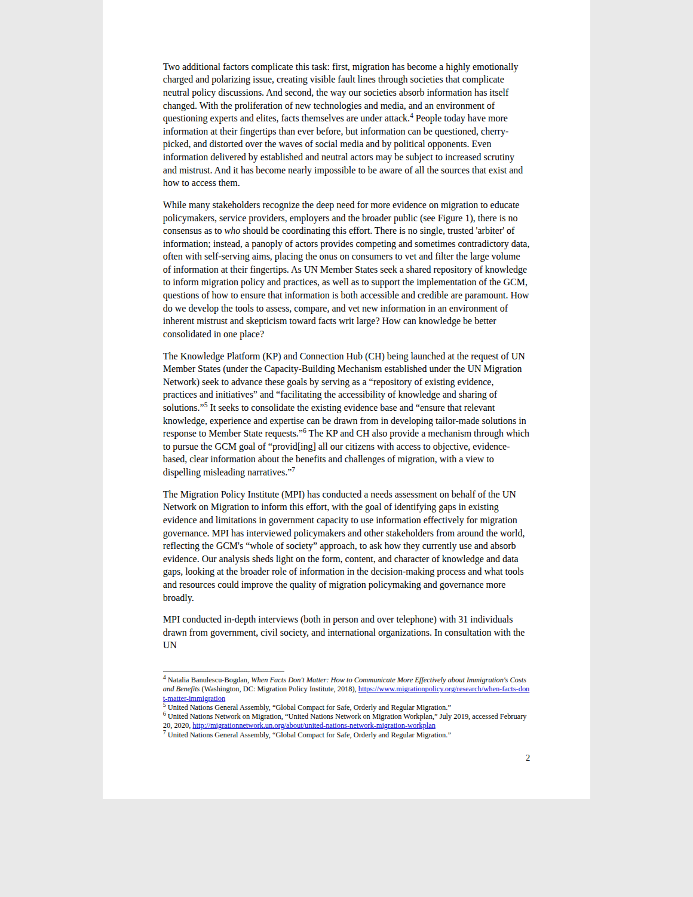Two additional factors complicate this task: first, migration has become a highly emotionally charged and polarizing issue, creating visible fault lines through societies that complicate neutral policy discussions. And second, the way our societies absorb information has itself changed. With the proliferation of new technologies and media, and an environment of questioning experts and elites, facts themselves are under attack.4 People today have more information at their fingertips than ever before, but information can be questioned, cherry-picked, and distorted over the waves of social media and by political opponents. Even information delivered by established and neutral actors may be subject to increased scrutiny and mistrust. And it has become nearly impossible to be aware of all the sources that exist and how to access them.
While many stakeholders recognize the deep need for more evidence on migration to educate policymakers, service providers, employers and the broader public (see Figure 1), there is no consensus as to who should be coordinating this effort. There is no single, trusted 'arbiter' of information; instead, a panoply of actors provides competing and sometimes contradictory data, often with self-serving aims, placing the onus on consumers to vet and filter the large volume of information at their fingertips. As UN Member States seek a shared repository of knowledge to inform migration policy and practices, as well as to support the implementation of the GCM, questions of how to ensure that information is both accessible and credible are paramount. How do we develop the tools to assess, compare, and vet new information in an environment of inherent mistrust and skepticism toward facts writ large? How can knowledge be better consolidated in one place?
The Knowledge Platform (KP) and Connection Hub (CH) being launched at the request of UN Member States (under the Capacity-Building Mechanism established under the UN Migration Network) seek to advance these goals by serving as a “repository of existing evidence, practices and initiatives” and “facilitating the accessibility of knowledge and sharing of solutions.”5 It seeks to consolidate the existing evidence base and “ensure that relevant knowledge, experience and expertise can be drawn from in developing tailor-made solutions in response to Member State requests.”6 The KP and CH also provide a mechanism through which to pursue the GCM goal of “provid[ing] all our citizens with access to objective, evidence-based, clear information about the benefits and challenges of migration, with a view to dispelling misleading narratives.”7
The Migration Policy Institute (MPI) has conducted a needs assessment on behalf of the UN Network on Migration to inform this effort, with the goal of identifying gaps in existing evidence and limitations in government capacity to use information effectively for migration governance. MPI has interviewed policymakers and other stakeholders from around the world, reflecting the GCM's “whole of society” approach, to ask how they currently use and absorb evidence. Our analysis sheds light on the form, content, and character of knowledge and data gaps, looking at the broader role of information in the decision-making process and what tools and resources could improve the quality of migration policymaking and governance more broadly.
MPI conducted in-depth interviews (both in person and over telephone) with 31 individuals drawn from government, civil society, and international organizations. In consultation with the UN
4 Natalia Banulescu-Bogdan, When Facts Don't Matter: How to Communicate More Effectively about Immigration's Costs and Benefits (Washington, DC: Migration Policy Institute, 2018), https://www.migrationpolicy.org/research/when-facts-dont-matter-immigration
5 United Nations General Assembly, “Global Compact for Safe, Orderly and Regular Migration.”
6 United Nations Network on Migration, “United Nations Network on Migration Workplan,” July 2019, accessed February 20, 2020, http://migrationnetwork.un.org/about/united-nations-network-migration-workplan
7 United Nations General Assembly, “Global Compact for Safe, Orderly and Regular Migration.”
2